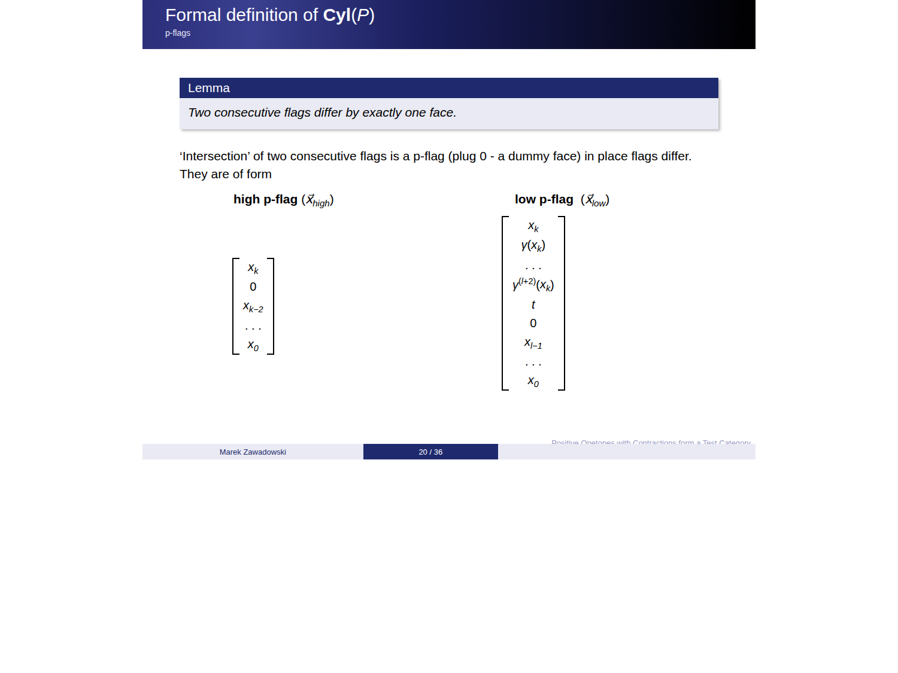Formal definition of Cyl(P)
p-flags
Lemma
Two consecutive flags differ by exactly one face.
‘Intersection’ of two consecutive flags is a p-flag (plug 0 - a dummy face) in place flags differ. They are of form
high p-flag (x⃗high) low p-flag (x⃗low)
xk
0
xk−2
. . .
x0
xk
γ(xk)
. . .
γ(l+2)(xk)
t
0
xl−1
. . .
x0
where t ∈ δγ(l+2)(xk).
Positive Opetopes with Contractions form a Test Category
Marek Zawadowski
20 / 36